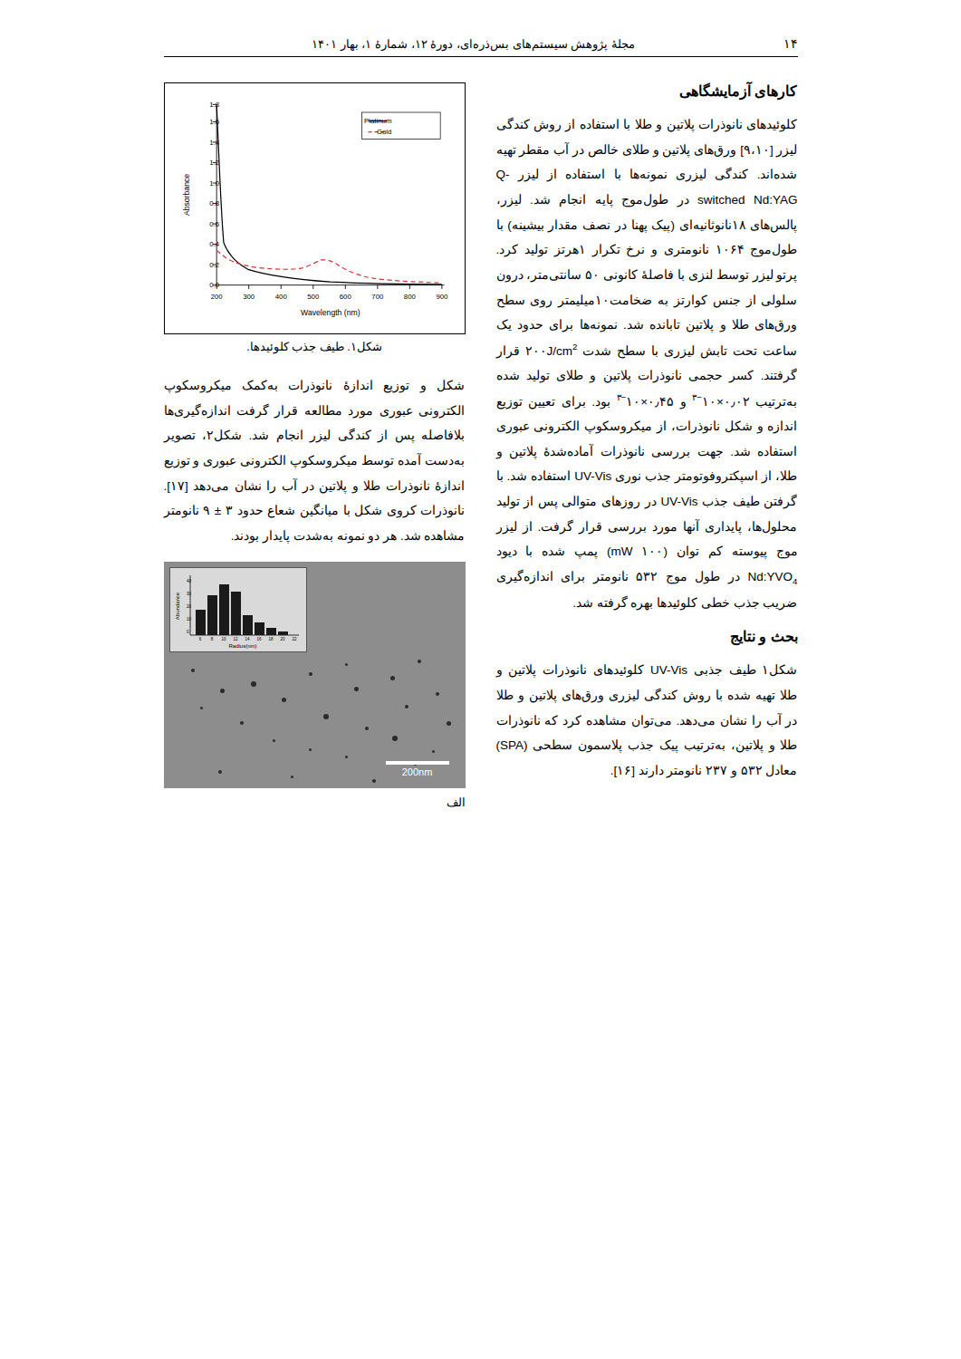۱۴
مجلهٔ پژوهش سیستم‌های بس‌ذره‌ای، دورهٔ ۱۲، شمارهٔ ۱، بهار ۱۴۰۱
کارهای آزمایشگاهی
کلوئیدهای نانوذرات پلاتین و طلا با استفاده از روش کندگی لیزر [۹،۱۰] ورق‌های پلاتین و طلای خالص در آب مقطر تهیه شده‌اند. کندگی لیزری نمونه‌ها با استفاده از لیزر Q-switched Nd:YAG در طول‌موج پایه انجام شد. لیزر، پالس‌های ۱۸نانوثانیه‌ای (پیک پهنا در نصف مقدار بیشینه) با طول‌موج ۱۰۶۴ نانومتری و نرخ تکرار ۱هرتز تولید کرد. پرتو لیزر توسط لنزی با فاصلهٔ کانونی ۵۰ سانتی‌متر، درون سلولی از جنس کوارتز به ضخامت۱۰میلیمتر روی سطح ورق‌های طلا و پلاتین تابانده شد. نمونه‌ها برای حدود یک ساعت تحت تابش لیزری با سطح شدت ۲۰۰J/cm2 قرار گرفتند. کسر حجمی نانوذرات پلاتین و طلای تولید شده به‌ترتیب ۰٫۰۲×۱۰−۳ و ۰٫۴۵×۱۰−۳ بود. برای تعیین توزیع اندازه و شکل نانوذرات، از میکروسکوپ الکترونی عبوری استفاده شد. جهت بررسی نانوذرات آماده‌شدهٔ پلاتین و طلا، از اسپکتروفوتومتر جذب نوری UV-Vis استفاده شد. با گرفتن طیف جذب UV-Vis در روزهای متوالی پس از تولید محلول‌ها، پایداری آنها مورد بررسی قرار گرفت. از لیزر موج پیوسته کم توان (۱۰۰ mW) پمپ شده با دیود Nd:YVO4 در طول موج ۵۳۲ نانومتر برای اندازه‌گیری ضریب جذب خطی کلوئیدها بهره گرفته شد.
بحث و نتایج
شکل۱ طیف جذبی UV-Vis کلوئیدهای نانوذرات پلاتین و طلا تهیه شده با روش کندگی لیزری ورق‌های پلاتین و طلا در آب را نشان می‌دهد. می‌توان مشاهده کرد که نانوذرات طلا و پلاتین، به‌ترتیب پیک جذب پلاسمون سطحی (SPA) معادل ۵۳۲ و ۲۳۷ نانومتر دارند [۱۶].
0.0 0.2 0.4 0.6 0.8 1.0 1.2 1.4 1.6 1.8 200 300 400 500 600 700 800 900 Wavelength (nm) Absorbance Platinum Gold
شکل۱. طیف جذب کلوئیدها.
شکل و توزیع اندازهٔ نانوذرات به‌کمک میکروسکوپ الکترونی عبوری مورد مطالعه قرار گرفت اندازه‌گیری‌ها بلافاصله پس از کندگی لیزر انجام شد. شکل۲، تصویر به‌دست آمده توسط میکروسکوپ الکترونی عبوری و توزیع اندازهٔ نانوذرات طلا و پلاتین در آب را نشان می‌دهد [۱۷]. نانوذرات کروی شکل با میانگین شعاع حدود ۳ ± ۹ نانومتر مشاهده شد. هر دو نمونه به‌شدت پایدار بودند.
Radius(nm) Abundance 6 8 10 12 14 16 18 20 22 0 10 20 30 40
200nm
الف